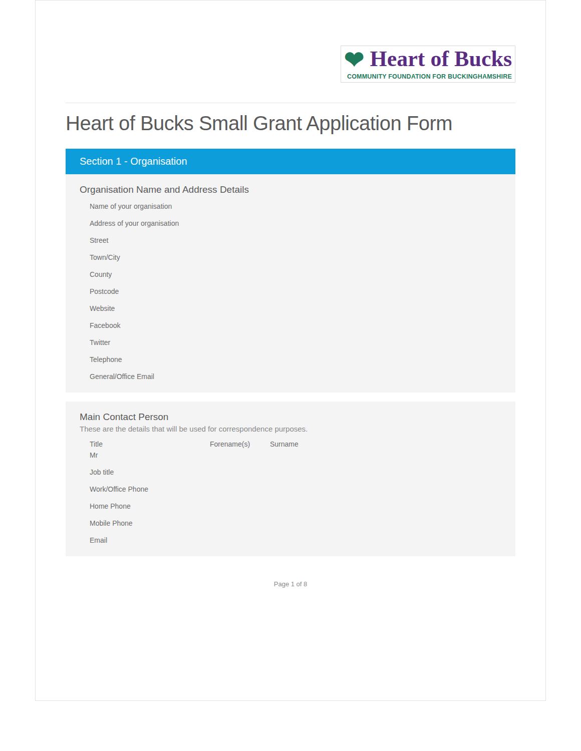❤ Heart of Bucks
COMMUNITY FOUNDATION FOR BUCKINGHAMSHIRE
Heart of Bucks Small Grant Application Form
Section 1 - Organisation
Organisation Name and Address Details
Name of your organisation
Address of your organisation
Street
Town/City
County
Postcode
Website
Facebook
Twitter
Telephone
General/Office Email
Main Contact Person
These are the details that will be used for correspondence purposes.
Title Forename(s) Surname
Mr
Job title
Work/Office Phone
Home Phone
Mobile Phone
Email
Page 1 of 8